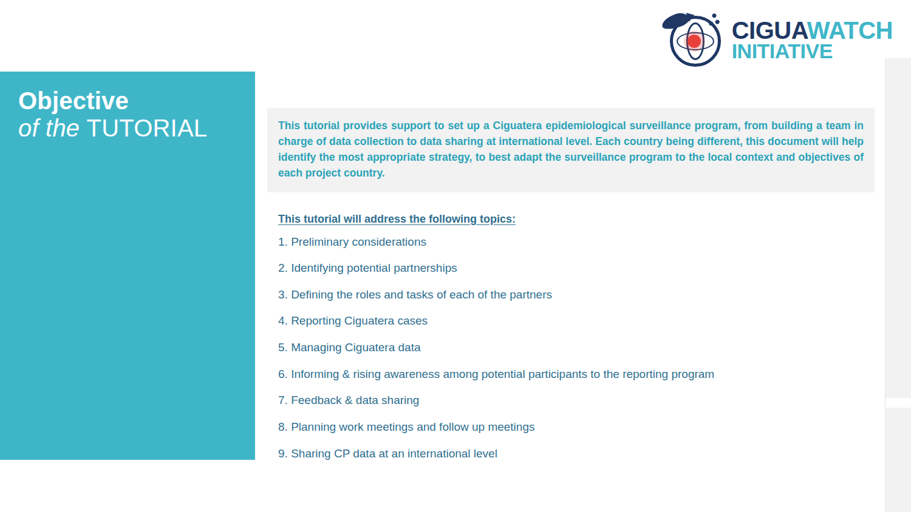CIGUA WATCH INITIATIVE
Objective of the TUTORIAL
This tutorial provides support to set up a Ciguatera epidemiological surveillance program, from building a team in charge of data collection to data sharing at international level. Each country being different, this document will help identify the most appropriate strategy, to best adapt the surveillance program to the local context and objectives of each project country.
This tutorial will address the following topics:
Preliminary considerations
Identifying potential partnerships
Defining the roles and tasks of each of the partners
Reporting Ciguatera cases
Managing Ciguatera data
Informing & rising awareness among potential participants to the reporting program
Feedback & data sharing
Planning work meetings and follow up meetings
Sharing CP data at an international level